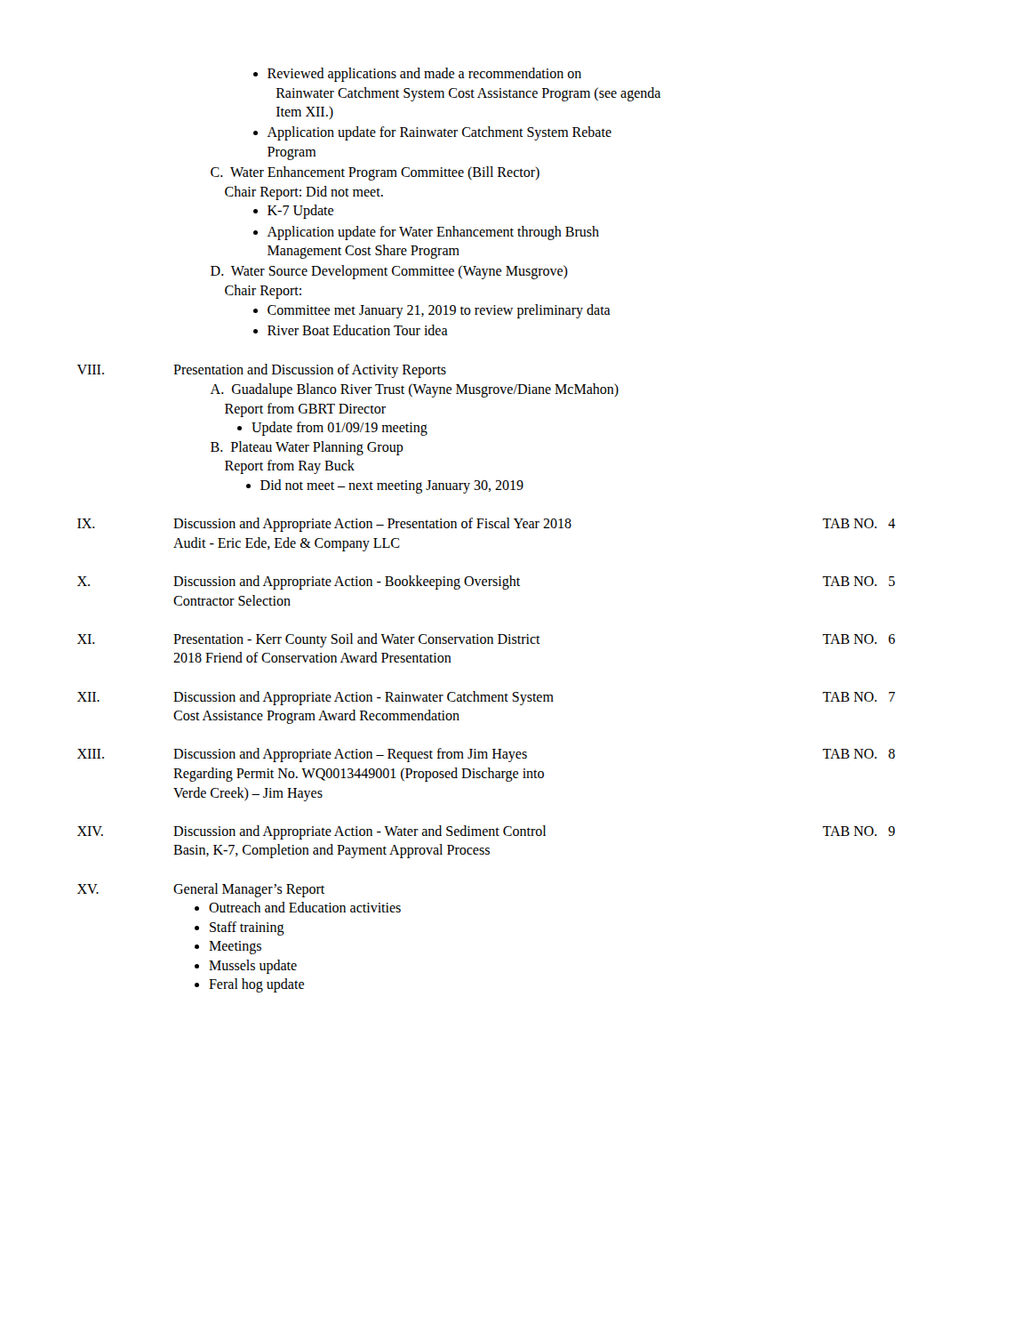| | Reviewed applications and made a recommendation on Rainwater Catchment System Cost Assistance Program (see agenda Item XII.) Application update for Rainwater Catchment System Rebate Program C. Water Enhancement Program Committee (Bill Rector) Chair Report: Did not meet. K-7 Update Application update for Water Enhancement through Brush Management Cost Share Program D. Water Source Development Committee (Wayne Musgrove) Chair Report: Committee met January 21, 2019 to review preliminary data River Boat Education Tour idea | |
| VIII. | Presentation and Discussion of Activity Reports A. Guadalupe Blanco River Trust (Wayne Musgrove/Diane McMahon) Report from GBRT Director Update from 01/09/19 meeting B. Plateau Water Planning Group Report from Ray Buck Did not meet – next meeting January 30, 2019 | |
| IX. | Discussion and Appropriate Action – Presentation of Fiscal Year 2018 Audit - Eric Ede, Ede & Company LLC | TAB NO. 4 |
| X. | Discussion and Appropriate Action - Bookkeeping Oversight Contractor Selection | TAB NO. 5 |
| XI. | Presentation - Kerr County Soil and Water Conservation District 2018 Friend of Conservation Award Presentation | TAB NO. 6 |
| XII. | Discussion and Appropriate Action - Rainwater Catchment System Cost Assistance Program Award Recommendation | TAB NO. 7 |
| XIII. | Discussion and Appropriate Action – Request from Jim Hayes Regarding Permit No. WQ0013449001 (Proposed Discharge into Verde Creek) – Jim Hayes | TAB NO. 8 |
| XIV. | Discussion and Appropriate Action - Water and Sediment Control Basin, K-7, Completion and Payment Approval Process | TAB NO. 9 |
| XV. | General Manager’s Report Outreach and Education activities Staff training Meetings Mussels update Feral hog update | |